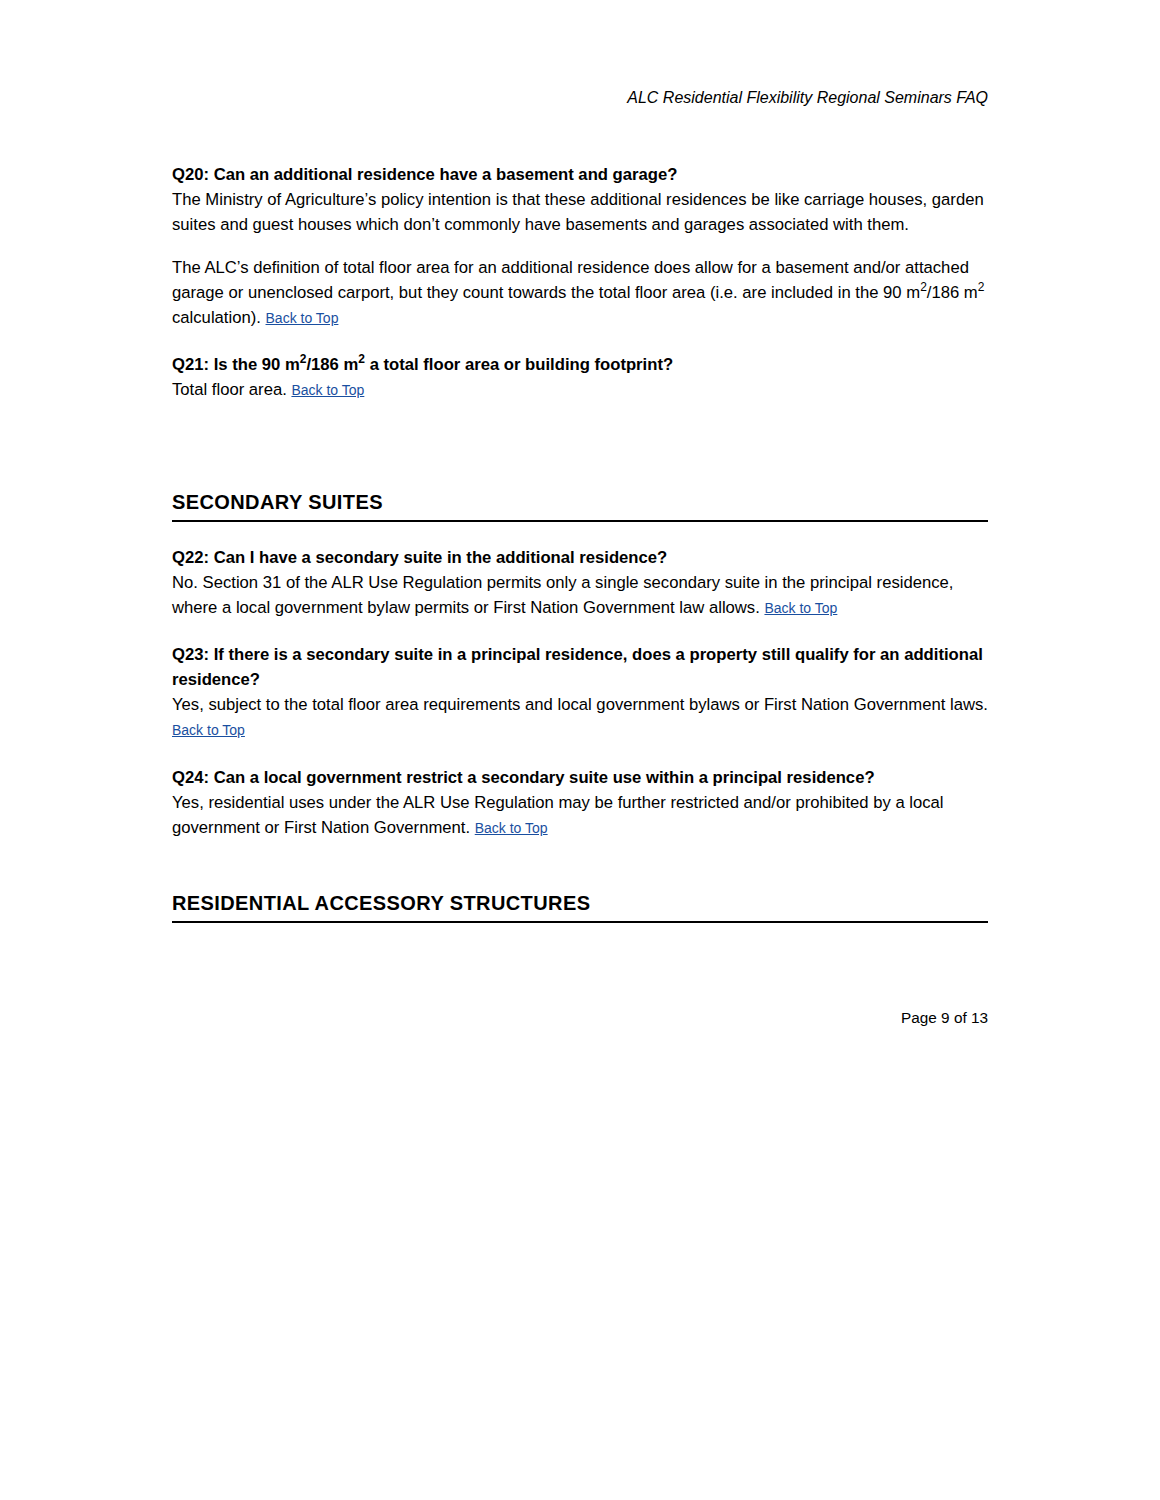ALC Residential Flexibility Regional Seminars FAQ
Q20: Can an additional residence have a basement and garage?
The Ministry of Agriculture’s policy intention is that these additional residences be like carriage houses, garden suites and guest houses which don’t commonly have basements and garages associated with them.
The ALC’s definition of total floor area for an additional residence does allow for a basement and/or attached garage or unenclosed carport, but they count towards the total floor area (i.e. are included in the 90 m2/186 m2 calculation). Back to Top
Q21: Is the 90 m2/186 m2 a total floor area or building footprint?
Total floor area. Back to Top
SECONDARY SUITES
Q22: Can I have a secondary suite in the additional residence?
No. Section 31 of the ALR Use Regulation permits only a single secondary suite in the principal residence, where a local government bylaw permits or First Nation Government law allows. Back to Top
Q23: If there is a secondary suite in a principal residence, does a property still qualify for an additional residence?
Yes, subject to the total floor area requirements and local government bylaws or First Nation Government laws. Back to Top
Q24: Can a local government restrict a secondary suite use within a principal residence?
Yes, residential uses under the ALR Use Regulation may be further restricted and/or prohibited by a local government or First Nation Government. Back to Top
RESIDENTIAL ACCESSORY STRUCTURES
Page 9 of 13